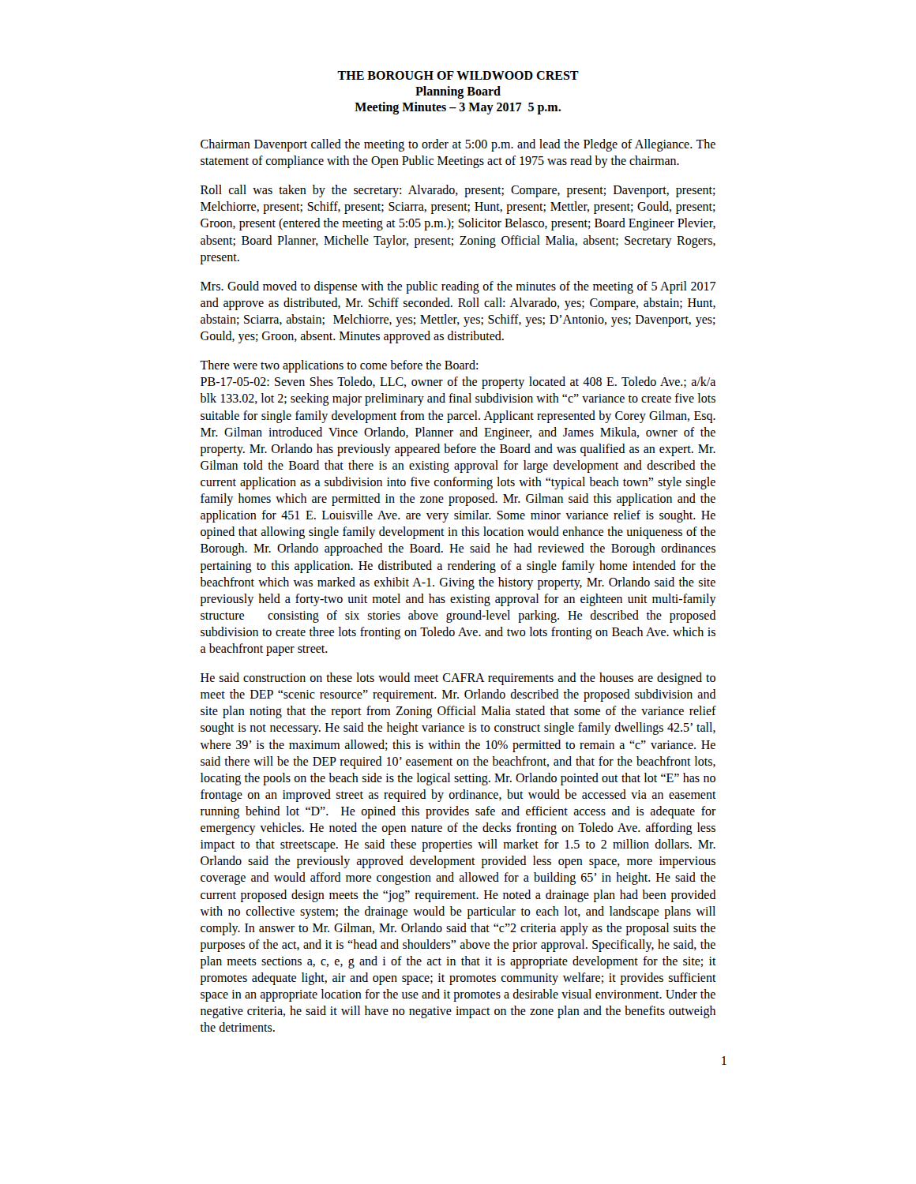THE BOROUGH OF WILDWOOD CREST
Planning Board
Meeting Minutes – 3 May 2017 5 p.m.
Chairman Davenport called the meeting to order at 5:00 p.m. and lead the Pledge of Allegiance. The statement of compliance with the Open Public Meetings act of 1975 was read by the chairman.
Roll call was taken by the secretary: Alvarado, present; Compare, present; Davenport, present; Melchiorre, present; Schiff, present; Sciarra, present; Hunt, present; Mettler, present; Gould, present; Groon, present (entered the meeting at 5:05 p.m.); Solicitor Belasco, present; Board Engineer Plevier, absent; Board Planner, Michelle Taylor, present; Zoning Official Malia, absent; Secretary Rogers, present.
Mrs. Gould moved to dispense with the public reading of the minutes of the meeting of 5 April 2017 and approve as distributed, Mr. Schiff seconded. Roll call: Alvarado, yes; Compare, abstain; Hunt, abstain; Sciarra, abstain; Melchiorre, yes; Mettler, yes; Schiff, yes; D’Antonio, yes; Davenport, yes; Gould, yes; Groon, absent. Minutes approved as distributed.
There were two applications to come before the Board:
PB-17-05-02: Seven Shes Toledo, LLC, owner of the property located at 408 E. Toledo Ave.; a/k/a blk 133.02, lot 2; seeking major preliminary and final subdivision with “c” variance to create five lots suitable for single family development from the parcel. Applicant represented by Corey Gilman, Esq. Mr. Gilman introduced Vince Orlando, Planner and Engineer, and James Mikula, owner of the property. Mr. Orlando has previously appeared before the Board and was qualified as an expert. Mr. Gilman told the Board that there is an existing approval for large development and described the current application as a subdivision into five conforming lots with “typical beach town” style single family homes which are permitted in the zone proposed. Mr. Gilman said this application and the application for 451 E. Louisville Ave. are very similar. Some minor variance relief is sought. He opined that allowing single family development in this location would enhance the uniqueness of the Borough. Mr. Orlando approached the Board. He said he had reviewed the Borough ordinances pertaining to this application. He distributed a rendering of a single family home intended for the beachfront which was marked as exhibit A-1. Giving the history property, Mr. Orlando said the site previously held a forty-two unit motel and has existing approval for an eighteen unit multi-family structure consisting of six stories above ground-level parking. He described the proposed subdivision to create three lots fronting on Toledo Ave. and two lots fronting on Beach Ave. which is a beachfront paper street.
He said construction on these lots would meet CAFRA requirements and the houses are designed to meet the DEP “scenic resource” requirement. Mr. Orlando described the proposed subdivision and site plan noting that the report from Zoning Official Malia stated that some of the variance relief sought is not necessary. He said the height variance is to construct single family dwellings 42.5’ tall, where 39’ is the maximum allowed; this is within the 10% permitted to remain a “c” variance. He said there will be the DEP required 10’ easement on the beachfront, and that for the beachfront lots, locating the pools on the beach side is the logical setting. Mr. Orlando pointed out that lot “E” has no frontage on an improved street as required by ordinance, but would be accessed via an easement running behind lot “D”. He opined this provides safe and efficient access and is adequate for emergency vehicles. He noted the open nature of the decks fronting on Toledo Ave. affording less impact to that streetscape. He said these properties will market for 1.5 to 2 million dollars. Mr. Orlando said the previously approved development provided less open space, more impervious coverage and would afford more congestion and allowed for a building 65’ in height. He said the current proposed design meets the “jog” requirement. He noted a drainage plan had been provided with no collective system; the drainage would be particular to each lot, and landscape plans will comply. In answer to Mr. Gilman, Mr. Orlando said that “c”2 criteria apply as the proposal suits the purposes of the act, and it is “head and shoulders” above the prior approval. Specifically, he said, the plan meets sections a, c, e, g and i of the act in that it is appropriate development for the site; it promotes adequate light, air and open space; it promotes community welfare; it provides sufficient space in an appropriate location for the use and it promotes a desirable visual environment. Under the negative criteria, he said it will have no negative impact on the zone plan and the benefits outweigh the detriments.
1